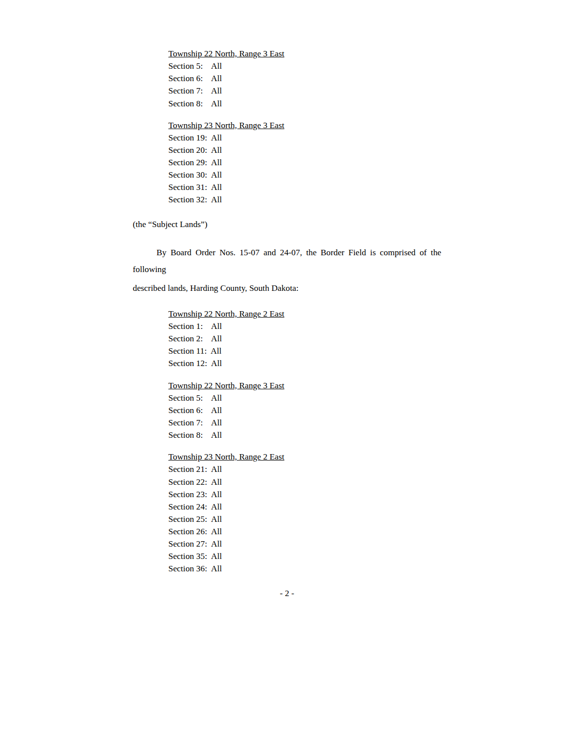Township 22 North, Range 3 East
Section 5: All
Section 6: All
Section 7: All
Section 8: All
Township 23 North, Range 3 East
Section 19: All
Section 20: All
Section 29: All
Section 30: All
Section 31: All
Section 32: All
(the “Subject Lands”)
By Board Order Nos. 15-07 and 24-07, the Border Field is comprised of the following
described lands, Harding County, South Dakota:
Township 22 North, Range 2 East
Section 1: All
Section 2: All
Section 11: All
Section 12: All
Township 22 North, Range 3 East
Section 5: All
Section 6: All
Section 7: All
Section 8: All
Township 23 North, Range 2 East
Section 21: All
Section 22: All
Section 23: All
Section 24: All
Section 25: All
Section 26: All
Section 27: All
Section 35: All
Section 36: All
- 2 -